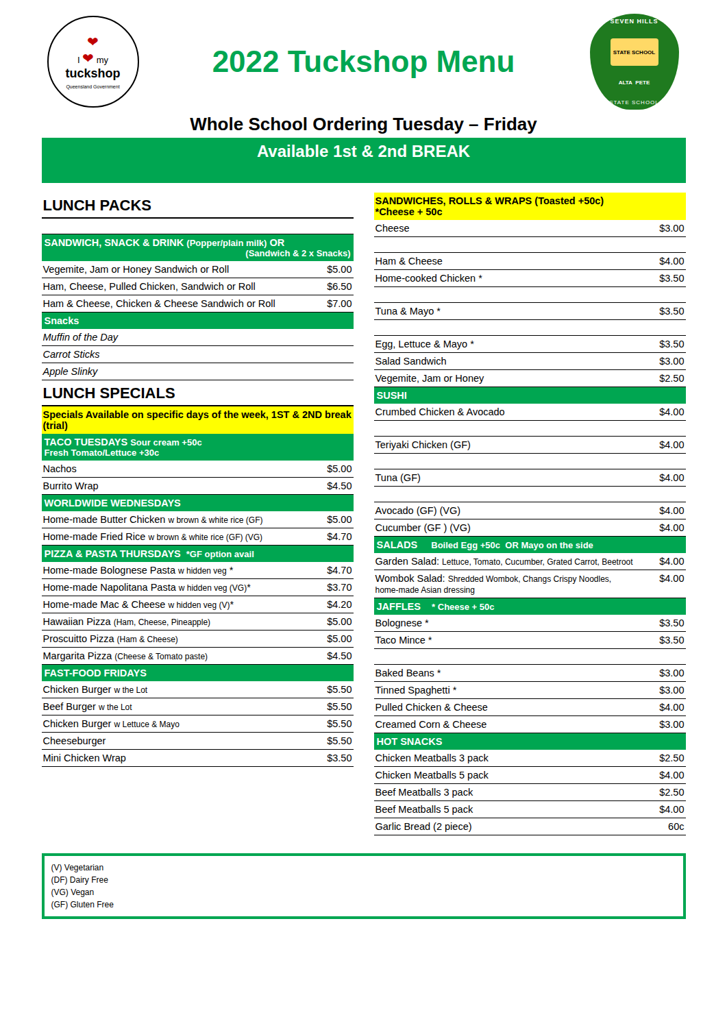❤
I ❤ my
tuckshop
Queensland Government
2022 Tuckshop Menu
SEVEN HILLS
STATE SCHOOL
ALTA PETE
STATE SCHOOL
Whole School Ordering Tuesday – Friday
Available 1st & 2nd BREAK
| LUNCH PACKS |
| SANDWICH, SNACK & DRINK (Popper/plain milk) OR (Sandwich & 2 x Snacks) |
| Vegemite, Jam or Honey Sandwich or Roll | $5.00 |
| Ham, Cheese, Pulled Chicken, Sandwich or Roll | $6.50 |
| Ham & Cheese, Chicken & Cheese Sandwich or Roll | $7.00 |
| Snacks |
| Muffin of the Day | |
| Carrot Sticks | |
| Apple Slinky | |
| LUNCH SPECIALS |
| Specials Available on specific days of the week, 1ST & 2ND break (trial) |
| TACO TUESDAYS Sour cream +50c Fresh Tomato/Lettuce +30c |
| Nachos | $5.00 |
| Burrito Wrap | $4.50 |
| WORLDWIDE WEDNESDAYS |
| Home-made Butter Chicken w brown & white rice (GF) | $5.00 |
| Home-made Fried Rice w brown & white rice (GF) (VG) | $4.70 |
| PIZZA & PASTA THURSDAYS *GF option avail |
| Home-made Bolognese Pasta w hidden veg * | $4.70 |
| Home-made Napolitana Pasta w hidden veg (VG) * | $3.70 |
| Home-made Mac & Cheese w hidden veg (V) * | $4.20 |
| Hawaiian Pizza (Ham, Cheese, Pineapple) | $5.00 |
| Proscuitto Pizza (Ham & Cheese) | $5.00 |
| Margarita Pizza (Cheese & Tomato paste) | $4.50 |
| FAST-FOOD FRIDAYS |
| Chicken Burger w the Lot | $5.50 |
| Beef Burger w the Lot | $5.50 |
| Chicken Burger w Lettuce & Mayo | $5.50 |
| Cheeseburger | $5.50 |
| Mini Chicken Wrap | $3.50 |
| SANDWICHES, ROLLS & WRAPS (Toasted +50c) *Cheese + 50c |
| Cheese | $3.00 |
| Ham & Cheese | $4.00 |
| Home-cooked Chicken * | $3.50 |
| Tuna & Mayo * | $3.50 |
| Egg, Lettuce & Mayo * | $3.50 |
| Salad Sandwich | $3.00 |
| Vegemite, Jam or Honey | $2.50 |
| SUSHI |
| Crumbed Chicken & Avocado | $4.00 |
| Teriyaki Chicken (GF) | $4.00 |
| Tuna (GF) | $4.00 |
| Avocado (GF) (VG) | $4.00 |
| Cucumber (GF ) (VG) | $4.00 |
| SALADS Boiled Egg +50c OR Mayo on the side |
| Garden Salad: Lettuce, Tomato, Cucumber, Grated Carrot, Beetroot | $4.00 |
| Wombok Salad: Shredded Wombok, Changs Crispy Noodles, home-made Asian dressing | $4.00 |
| JAFFLES * Cheese + 50c |
| Bolognese * | $3.50 |
| Taco Mince * | $3.50 |
| Baked Beans * | $3.00 |
| Tinned Spaghetti * | $3.00 |
| Pulled Chicken & Cheese | $4.00 |
| Creamed Corn & Cheese | $3.00 |
| HOT SNACKS |
| Chicken Meatballs 3 pack | $2.50 |
| Chicken Meatballs 5 pack | $4.00 |
| Beef Meatballs 3 pack | $2.50 |
| Beef Meatballs 5 pack | $4.00 |
| Garlic Bread (2 piece) | 60c |
(V) Vegetarian
(DF) Dairy Free
(VG) Vegan
(GF) Gluten Free